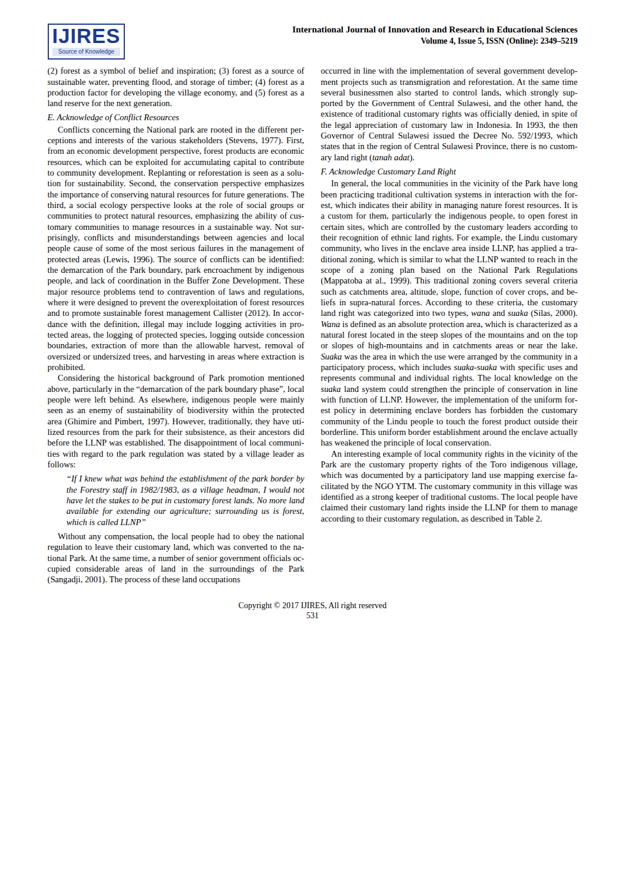IJIRES
Source of Knowledge
International Journal of Innovation and Research in Educational Sciences
Volume 4, Issue 5, ISSN (Online): 2349–5219
(2) forest as a symbol of belief and inspiration; (3) forest as a source of sustainable water, preventing flood, and storage of timber; (4) forest as a production factor for developing the village economy, and (5) forest as a land reserve for the next generation.
E. Acknowledge of Conflict Resources
Conflicts concerning the National park are rooted in the different perceptions and interests of the various stakeholders (Stevens, 1977). First, from an economic development perspective, forest products are economic resources, which can be exploited for accumulating capital to contribute to community development. Replanting or reforestation is seen as a solution for sustainability. Second, the conservation perspective emphasizes the importance of conserving natural resources for future generations. The third, a social ecology perspective looks at the role of social groups or communities to protect natural resources, emphasizing the ability of customary communities to manage resources in a sustainable way. Not surprisingly, conflicts and misunderstandings between agencies and local people cause of some of the most serious failures in the management of protected areas (Lewis, 1996). The source of conflicts can be identified: the demarcation of the Park boundary, park encroachment by indigenous people, and lack of coordination in the Buffer Zone Development. These major resource problems tend to contravention of laws and regulations, where it were designed to prevent the overexploitation of forest resources and to promote sustainable forest management Callister (2012). In accordance with the definition, illegal may include logging activities in protected areas, the logging of protected species, logging outside concession boundaries, extraction of more than the allowable harvest, removal of oversized or undersized trees, and harvesting in areas where extraction is prohibited.
Considering the historical background of Park promotion mentioned above, particularly in the “demarcation of the park boundary phase”, local people were left behind. As elsewhere, indigenous people were mainly seen as an enemy of sustainability of biodiversity within the protected area (Ghimire and Pimbert, 1997). However, traditionally, they have utilized resources from the park for their subsistence, as their ancestors did before the LLNP was established. The disappointment of local communities with regard to the park regulation was stated by a village leader as follows:
“If I knew what was behind the establishment of the park border by the Forestry staff in 1982/1983, as a village headman, I would not have let the stakes to be put in customary forest lands. No more land available for extending our agriculture; surrounding us is forest, which is called LLNP”
Without any compensation, the local people had to obey the national regulation to leave their customary land, which was converted to the national Park. At the same time, a number of senior government officials occupied considerable areas of land in the surroundings of the Park (Sangadji, 2001). The process of these land occupations
occurred in line with the implementation of several government development projects such as transmigration and reforestation. At the same time several businessmen also started to control lands, which strongly supported by the Government of Central Sulawesi, and the other hand, the existence of traditional customary rights was officially denied, in spite of the legal appreciation of customary law in Indonesia. In 1993, the then Governor of Central Sulawesi issued the Decree No. 592/1993, which states that in the region of Central Sulawesi Province, there is no customary land right (tanah adat).
F. Acknowledge Customary Land Right
In general, the local communities in the vicinity of the Park have long been practicing traditional cultivation systems in interaction with the forest, which indicates their ability in managing nature forest resources. It is a custom for them, particularly the indigenous people, to open forest in certain sites, which are controlled by the customary leaders according to their recognition of ethnic land rights. For example, the Lindu customary community, who lives in the enclave area inside LLNP, has applied a traditional zoning, which is similar to what the LLNP wanted to reach in the scope of a zoning plan based on the National Park Regulations (Mappatoba at al., 1999). This traditional zoning covers several criteria such as catchments area, altitude, slope, function of cover crops, and beliefs in supra-natural forces. According to these criteria, the customary land right was categorized into two types, wana and suaka (Silas, 2000). Wana is defined as an absolute protection area, which is characterized as a natural forest located in the steep slopes of the mountains and on the top or slopes of high-mountains and in catchments areas or near the lake. Suaka was the area in which the use were arranged by the community in a participatory process, which includes suaka-suaka with specific uses and represents communal and individual rights. The local knowledge on the suaka land system could strengthen the principle of conservation in line with function of LLNP. However, the implementation of the uniform forest policy in determining enclave borders has forbidden the customary community of the Lindu people to touch the forest product outside their borderline. This uniform border establishment around the enclave actually has weakened the principle of local conservation.
An interesting example of local community rights in the vicinity of the Park are the customary property rights of the Toro indigenous village, which was documented by a participatory land use mapping exercise facilitated by the NGO YTM. The customary community in this village was identified as a strong keeper of traditional customs. The local people have claimed their customary land rights inside the LLNP for them to manage according to their customary regulation, as described in Table 2.
Copyright © 2017 IJIRES, All right reserved
531